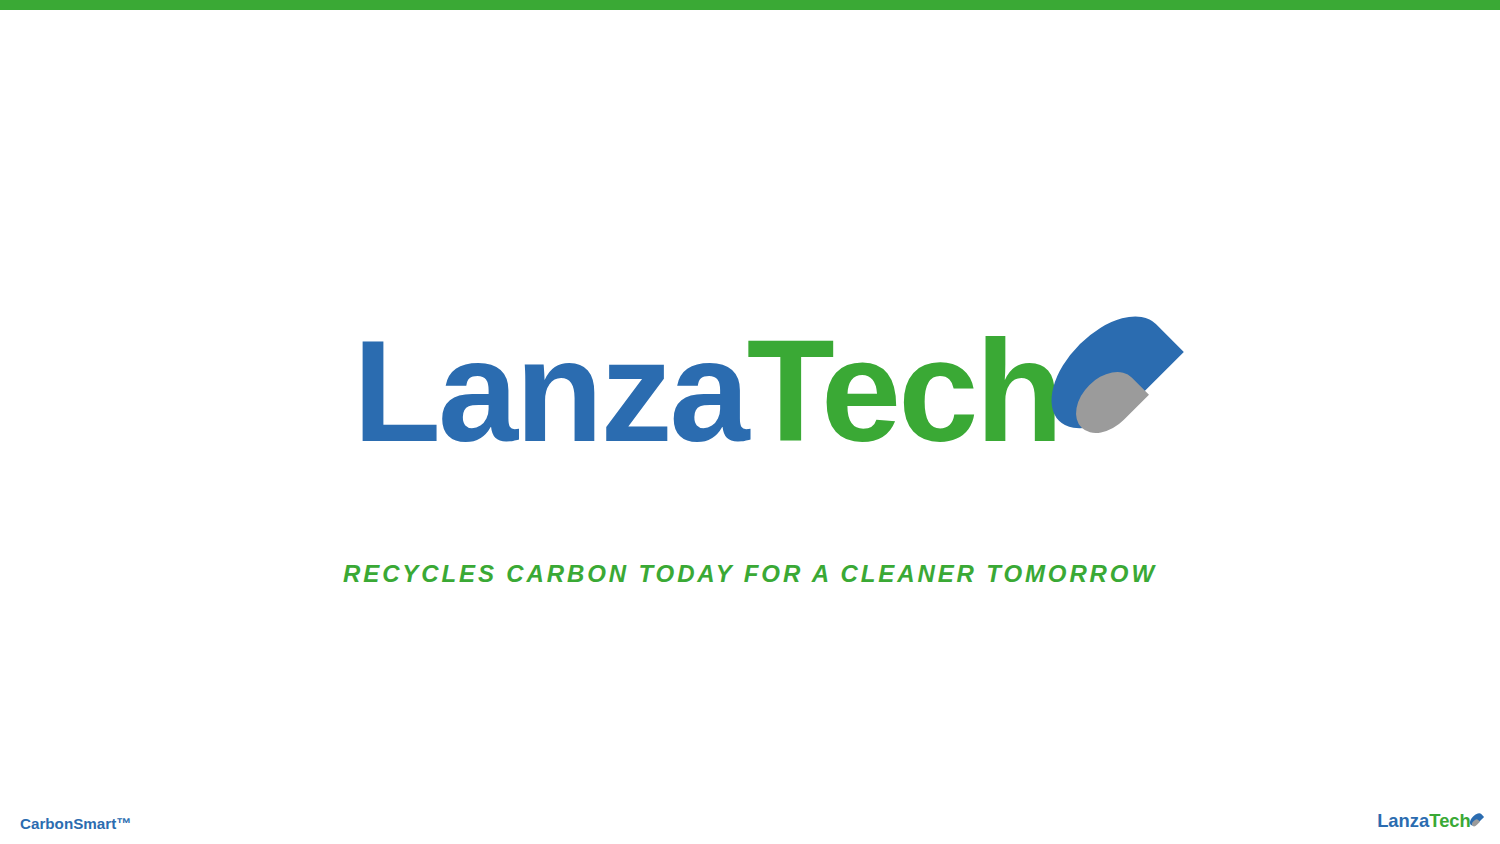Lanza Tech
Recycles Carbon Today For A Cleaner Tomorrow
CarbonSmart™
Lanza Tech